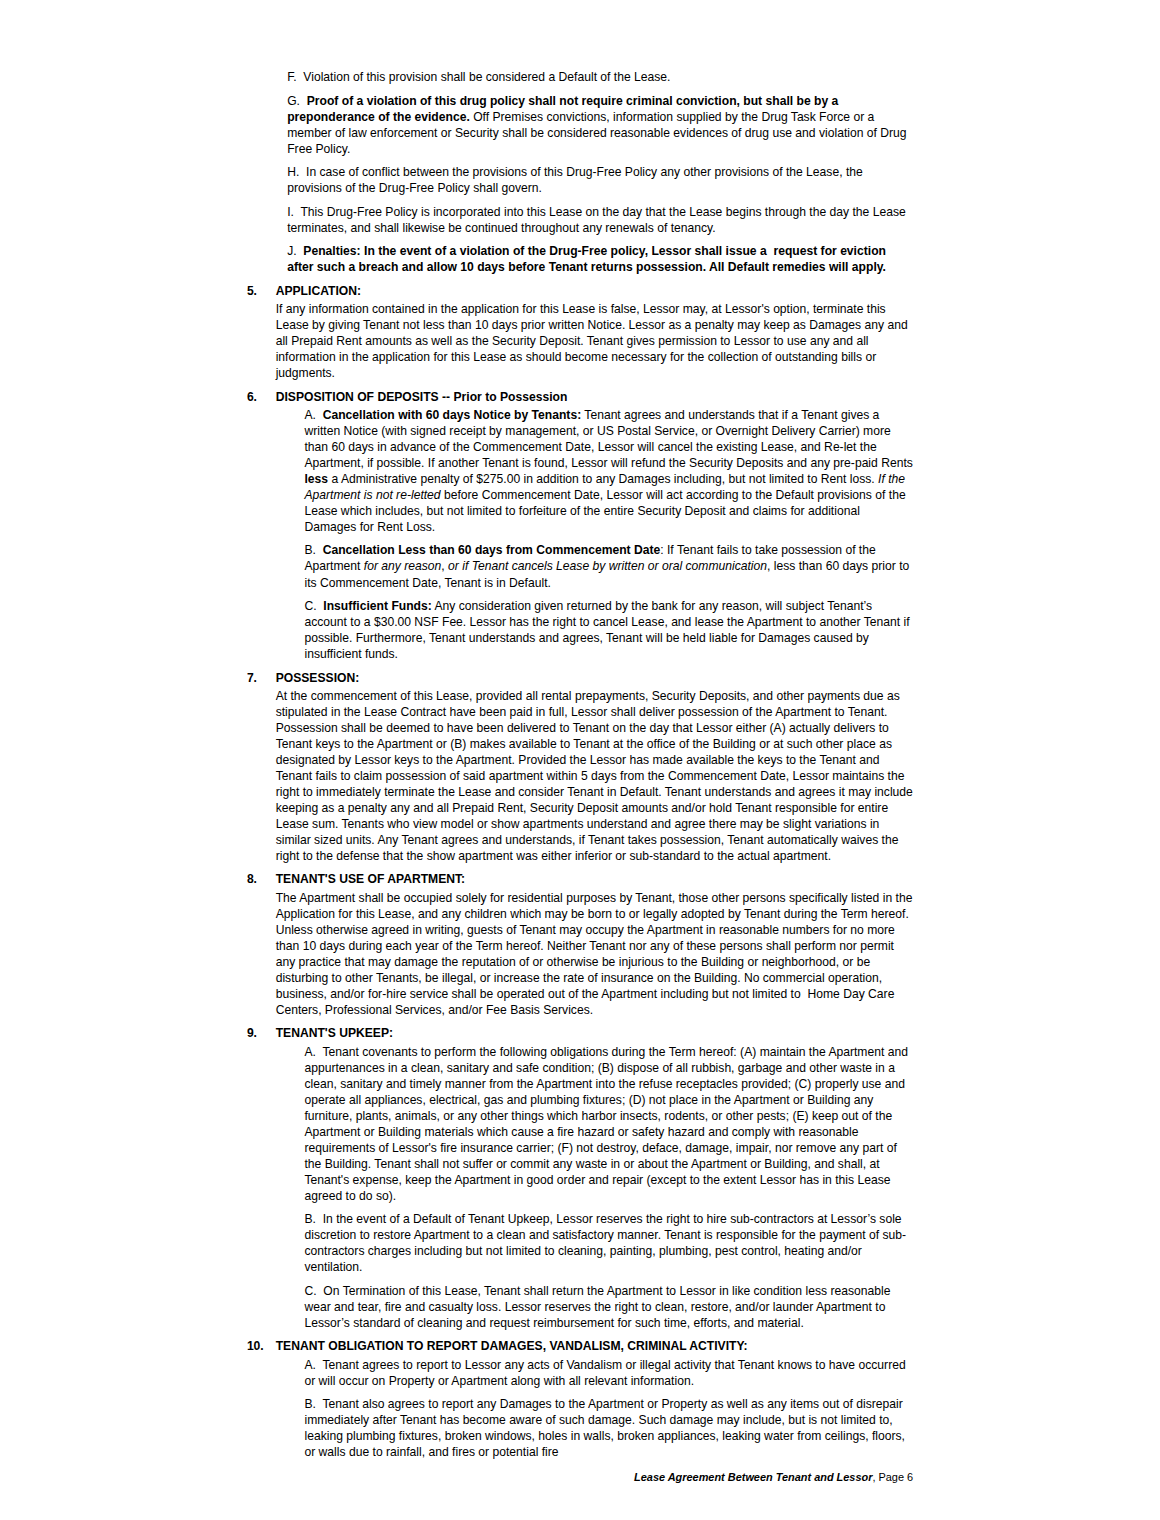F. Violation of this provision shall be considered a Default of the Lease.
G. Proof of a violation of this drug policy shall not require criminal conviction, but shall be by a preponderance of the evidence. Off Premises convictions, information supplied by the Drug Task Force or a member of law enforcement or Security shall be considered reasonable evidences of drug use and violation of Drug Free Policy.
H. In case of conflict between the provisions of this Drug-Free Policy any other provisions of the Lease, the provisions of the Drug-Free Policy shall govern.
I. This Drug-Free Policy is incorporated into this Lease on the day that the Lease begins through the day the Lease terminates, and shall likewise be continued throughout any renewals of tenancy.
J. Penalties: In the event of a violation of the Drug-Free policy, Lessor shall issue a request for eviction after such a breach and allow 10 days before Tenant returns possession. All Default remedies will apply.
5. APPLICATION:
If any information contained in the application for this Lease is false, Lessor may, at Lessor's option, terminate this Lease by giving Tenant not less than 10 days prior written Notice. Lessor as a penalty may keep as Damages any and all Prepaid Rent amounts as well as the Security Deposit. Tenant gives permission to Lessor to use any and all information in the application for this Lease as should become necessary for the collection of outstanding bills or judgments.
6. DISPOSITION OF DEPOSITS -- Prior to Possession
A. Cancellation with 60 days Notice by Tenants: Tenant agrees and understands that if a Tenant gives a written Notice (with signed receipt by management, or US Postal Service, or Overnight Delivery Carrier) more than 60 days in advance of the Commencement Date, Lessor will cancel the existing Lease, and Re-let the Apartment, if possible. If another Tenant is found, Lessor will refund the Security Deposits and any pre-paid Rents less a Administrative penalty of $275.00 in addition to any Damages including, but not limited to Rent loss. If the Apartment is not re-letted before Commencement Date, Lessor will act according to the Default provisions of the Lease which includes, but not limited to forfeiture of the entire Security Deposit and claims for additional Damages for Rent Loss.
B. Cancellation Less than 60 days from Commencement Date: If Tenant fails to take possession of the Apartment for any reason, or if Tenant cancels Lease by written or oral communication, less than 60 days prior to its Commencement Date, Tenant is in Default.
C. Insufficient Funds: Any consideration given returned by the bank for any reason, will subject Tenant’s account to a $30.00 NSF Fee. Lessor has the right to cancel Lease, and lease the Apartment to another Tenant if possible. Furthermore, Tenant understands and agrees, Tenant will be held liable for Damages caused by insufficient funds.
7. POSSESSION:
At the commencement of this Lease, provided all rental prepayments, Security Deposits, and other payments due as stipulated in the Lease Contract have been paid in full, Lessor shall deliver possession of the Apartment to Tenant. Possession shall be deemed to have been delivered to Tenant on the day that Lessor either (A) actually delivers to Tenant keys to the Apartment or (B) makes available to Tenant at the office of the Building or at such other place as designated by Lessor keys to the Apartment. Provided the Lessor has made available the keys to the Tenant and Tenant fails to claim possession of said apartment within 5 days from the Commencement Date, Lessor maintains the right to immediately terminate the Lease and consider Tenant in Default. Tenant understands and agrees it may include keeping as a penalty any and all Prepaid Rent, Security Deposit amounts and/or hold Tenant responsible for entire Lease sum. Tenants who view model or show apartments understand and agree there may be slight variations in similar sized units. Any Tenant agrees and understands, if Tenant takes possession, Tenant automatically waives the right to the defense that the show apartment was either inferior or sub-standard to the actual apartment.
8. TENANT'S USE OF APARTMENT:
The Apartment shall be occupied solely for residential purposes by Tenant, those other persons specifically listed in the Application for this Lease, and any children which may be born to or legally adopted by Tenant during the Term hereof. Unless otherwise agreed in writing, guests of Tenant may occupy the Apartment in reasonable numbers for no more than 10 days during each year of the Term hereof. Neither Tenant nor any of these persons shall perform nor permit any practice that may damage the reputation of or otherwise be injurious to the Building or neighborhood, or be disturbing to other Tenants, be illegal, or increase the rate of insurance on the Building. No commercial operation, business, and/or for-hire service shall be operated out of the Apartment including but not limited to Home Day Care Centers, Professional Services, and/or Fee Basis Services.
9. TENANT'S UPKEEP:
A. Tenant covenants to perform the following obligations during the Term hereof: (A) maintain the Apartment and appurtenances in a clean, sanitary and safe condition; (B) dispose of all rubbish, garbage and other waste in a clean, sanitary and timely manner from the Apartment into the refuse receptacles provided; (C) properly use and operate all appliances, electrical, gas and plumbing fixtures; (D) not place in the Apartment or Building any furniture, plants, animals, or any other things which harbor insects, rodents, or other pests; (E) keep out of the Apartment or Building materials which cause a fire hazard or safety hazard and comply with reasonable requirements of Lessor's fire insurance carrier; (F) not destroy, deface, damage, impair, nor remove any part of the Building. Tenant shall not suffer or commit any waste in or about the Apartment or Building, and shall, at Tenant's expense, keep the Apartment in good order and repair (except to the extent Lessor has in this Lease agreed to do so).
B. In the event of a Default of Tenant Upkeep, Lessor reserves the right to hire sub-contractors at Lessor’s sole discretion to restore Apartment to a clean and satisfactory manner. Tenant is responsible for the payment of sub-contractors charges including but not limited to cleaning, painting, plumbing, pest control, heating and/or ventilation.
C. On Termination of this Lease, Tenant shall return the Apartment to Lessor in like condition less reasonable wear and tear, fire and casualty loss. Lessor reserves the right to clean, restore, and/or launder Apartment to Lessor’s standard of cleaning and request reimbursement for such time, efforts, and material.
10. TENANT OBLIGATION TO REPORT DAMAGES, VANDALISM, CRIMINAL ACTIVITY:
A. Tenant agrees to report to Lessor any acts of Vandalism or illegal activity that Tenant knows to have occurred or will occur on Property or Apartment along with all relevant information.
B. Tenant also agrees to report any Damages to the Apartment or Property as well as any items out of disrepair immediately after Tenant has become aware of such damage. Such damage may include, but is not limited to, leaking plumbing fixtures, broken windows, holes in walls, broken appliances, leaking water from ceilings, floors, or walls due to rainfall, and fires or potential fire
Lease Agreement Between Tenant and Lessor, Page 6